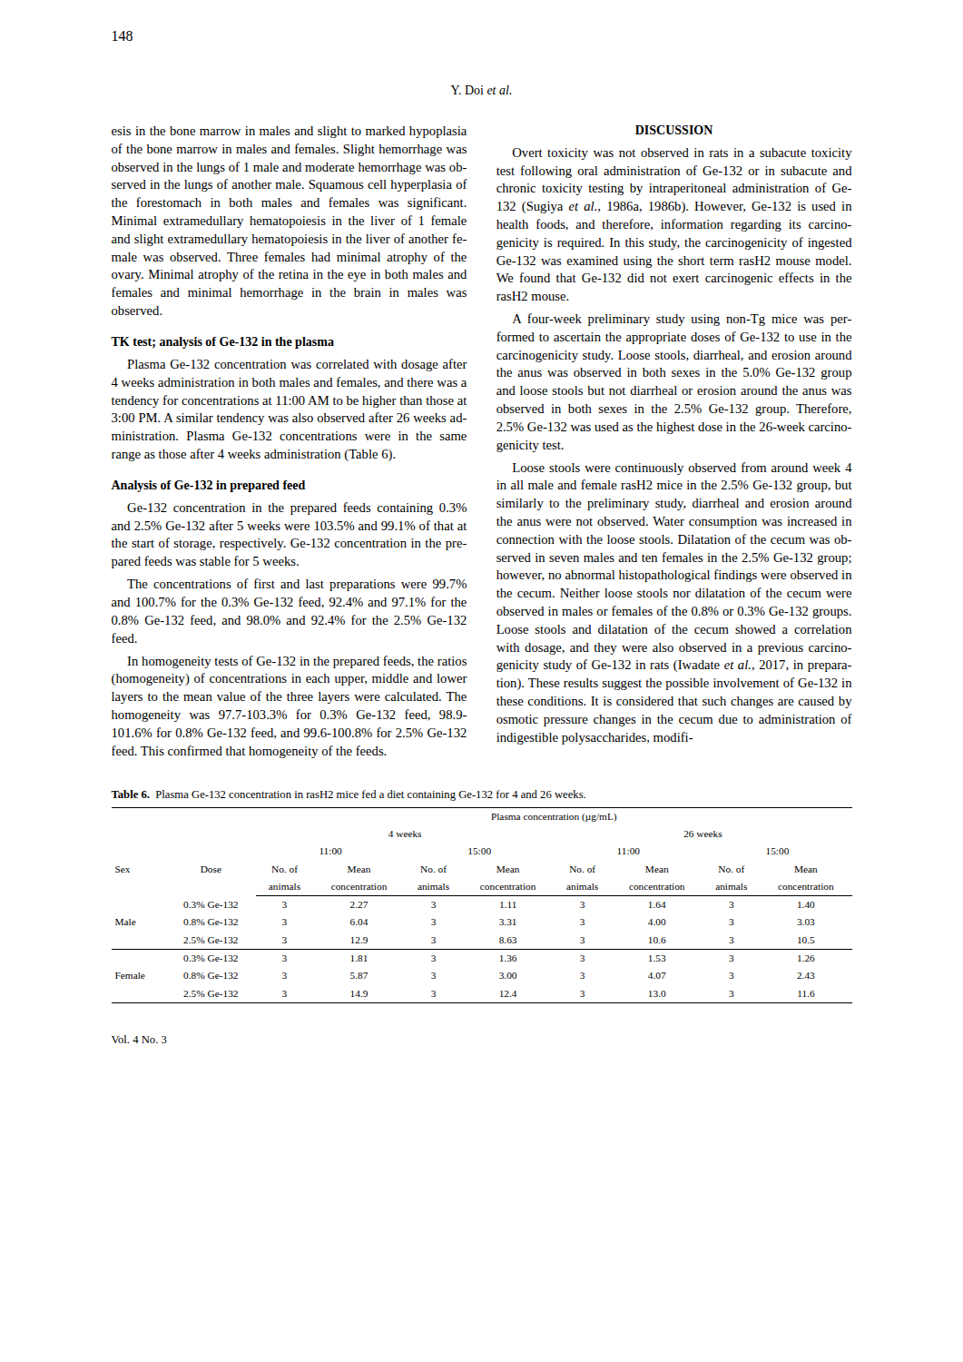148
Y. Doi et al.
esis in the bone marrow in males and slight to marked hypoplasia of the bone marrow in males and females. Slight hemorrhage was observed in the lungs of 1 male and moderate hemorrhage was observed in the lungs of another male. Squamous cell hyperplasia of the forestomach in both males and females was significant. Minimal extramedullary hematopoiesis in the liver of 1 female and slight extramedullary hematopoiesis in the liver of another female was observed. Three females had minimal atrophy of the ovary. Minimal atrophy of the retina in the eye in both males and females and minimal hemorrhage in the brain in males was observed.
TK test; analysis of Ge-132 in the plasma
Plasma Ge-132 concentration was correlated with dosage after 4 weeks administration in both males and females, and there was a tendency for concentrations at 11:00 AM to be higher than those at 3:00 PM. A similar tendency was also observed after 26 weeks administration. Plasma Ge-132 concentrations were in the same range as those after 4 weeks administration (Table 6).
Analysis of Ge-132 in prepared feed
Ge-132 concentration in the prepared feeds containing 0.3% and 2.5% Ge-132 after 5 weeks were 103.5% and 99.1% of that at the start of storage, respectively. Ge-132 concentration in the prepared feeds was stable for 5 weeks.
The concentrations of first and last preparations were 99.7% and 100.7% for the 0.3% Ge-132 feed, 92.4% and 97.1% for the 0.8% Ge-132 feed, and 98.0% and 92.4% for the 2.5% Ge-132 feed.
In homogeneity tests of Ge-132 in the prepared feeds, the ratios (homogeneity) of concentrations in each upper, middle and lower layers to the mean value of the three layers were calculated. The homogeneity was 97.7-103.3% for 0.3% Ge-132 feed, 98.9-101.6% for 0.8% Ge-132 feed, and 99.6-100.8% for 2.5% Ge-132 feed. This confirmed that homogeneity of the feeds.
DISCUSSION
Overt toxicity was not observed in rats in a subacute toxicity test following oral administration of Ge-132 or in subacute and chronic toxicity testing by intraperitoneal administration of Ge-132 (Sugiya et al., 1986a, 1986b). However, Ge-132 is used in health foods, and therefore, information regarding its carcinogenicity is required. In this study, the carcinogenicity of ingested Ge-132 was examined using the short term rasH2 mouse model. We found that Ge-132 did not exert carcinogenic effects in the rasH2 mouse.
A four-week preliminary study using non-Tg mice was performed to ascertain the appropriate doses of Ge-132 to use in the carcinogenicity study. Loose stools, diarrheal, and erosion around the anus was observed in both sexes in the 5.0% Ge-132 group and loose stools but not diarrheal or erosion around the anus was observed in both sexes in the 2.5% Ge-132 group. Therefore, 2.5% Ge-132 was used as the highest dose in the 26-week carcinogenicity test.
Loose stools were continuously observed from around week 4 in all male and female rasH2 mice in the 2.5% Ge-132 group, but similarly to the preliminary study, diarrheal and erosion around the anus were not observed. Water consumption was increased in connection with the loose stools. Dilatation of the cecum was observed in seven males and ten females in the 2.5% Ge-132 group; however, no abnormal histopathological findings were observed in the cecum. Neither loose stools nor dilatation of the cecum were observed in males or females of the 0.8% or 0.3% Ge-132 groups. Loose stools and dilatation of the cecum showed a correlation with dosage, and they were also observed in a previous carcinogenicity study of Ge-132 in rats (Iwadate et al., 2017, in preparation). These results suggest the possible involvement of Ge-132 in these conditions. It is considered that such changes are caused by osmotic pressure changes in the cecum due to administration of indigestible polysaccharides, modifi-
Table 6. Plasma Ge-132 concentration in rasH2 mice fed a diet containing Ge-132 for 4 and 26 weeks.
| | Plasma concentration (µg/mL) |
| | 4 weeks | 26 weeks |
| Sex | Dose | 11:00 | 15:00 | 11:00 | 15:00 |
| No. of | Mean | No. of | Mean | No. of | Mean | No. of | Mean |
| animals | concentration | animals | concentration | animals | concentration | animals | concentration |
| | 0.3% Ge-132 | 3 | 2.27 | 3 | 1.11 | 3 | 1.64 | 3 | 1.40 |
| Male | 0.8% Ge-132 | 3 | 6.04 | 3 | 3.31 | 3 | 4.00 | 3 | 3.03 |
| | 2.5% Ge-132 | 3 | 12.9 | 3 | 8.63 | 3 | 10.6 | 3 | 10.5 |
| | 0.3% Ge-132 | 3 | 1.81 | 3 | 1.36 | 3 | 1.53 | 3 | 1.26 |
| Female | 0.8% Ge-132 | 3 | 5.87 | 3 | 3.00 | 3 | 4.07 | 3 | 2.43 |
| | 2.5% Ge-132 | 3 | 14.9 | 3 | 12.4 | 3 | 13.0 | 3 | 11.6 |
Vol. 4 No. 3